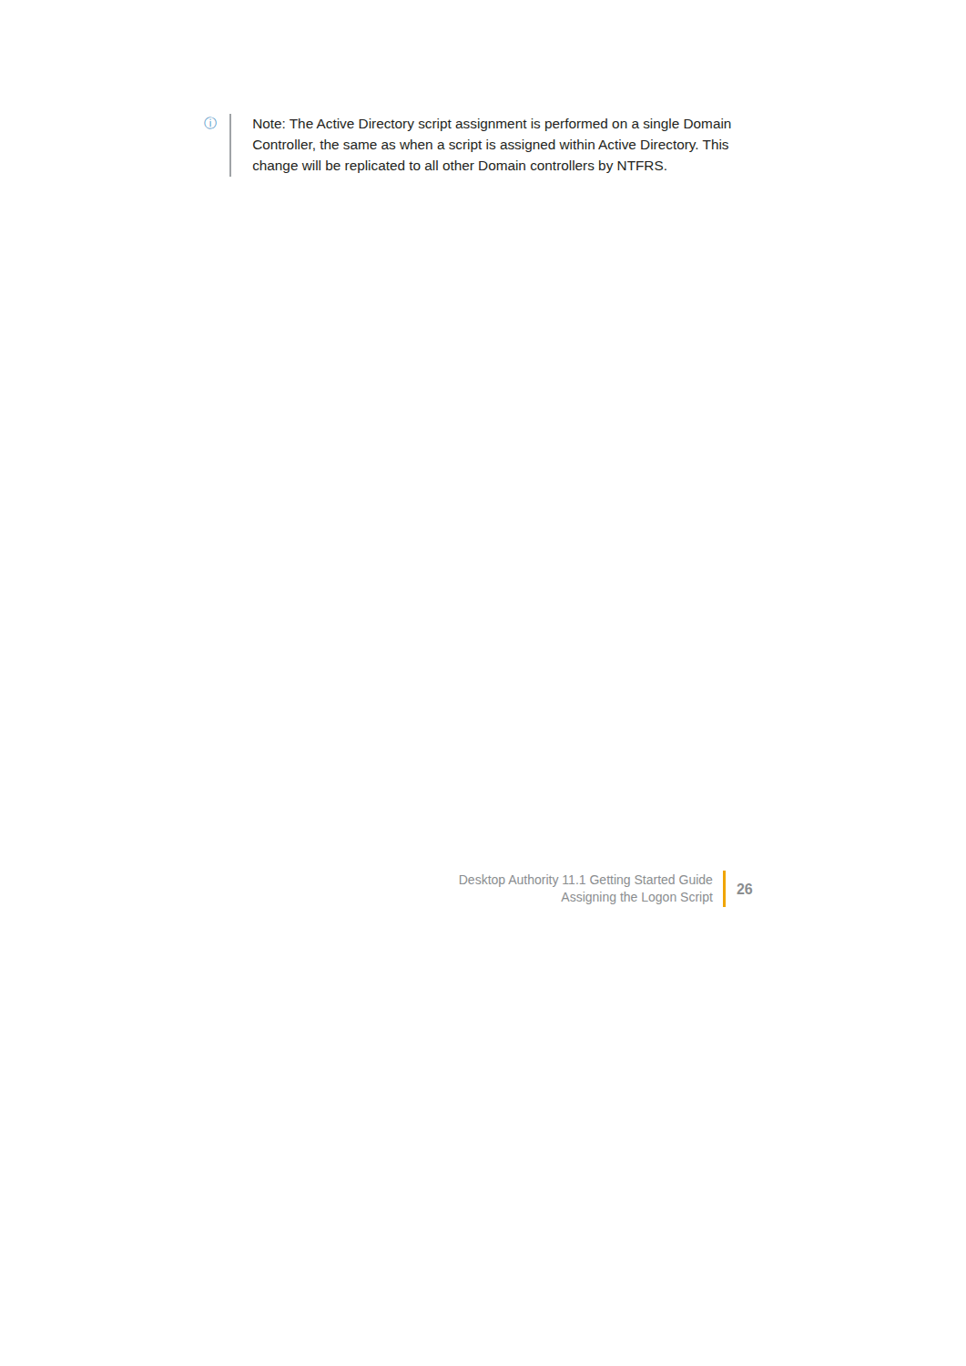ⓘ
Note: The Active Directory script assignment is performed on a single Domain Controller, the same as when a script is assigned within Active Directory. This change will be replicated to all other Domain controllers by NTFRS.
Desktop Authority 11.1 Getting Started Guide
Assigning the Logon Script
26